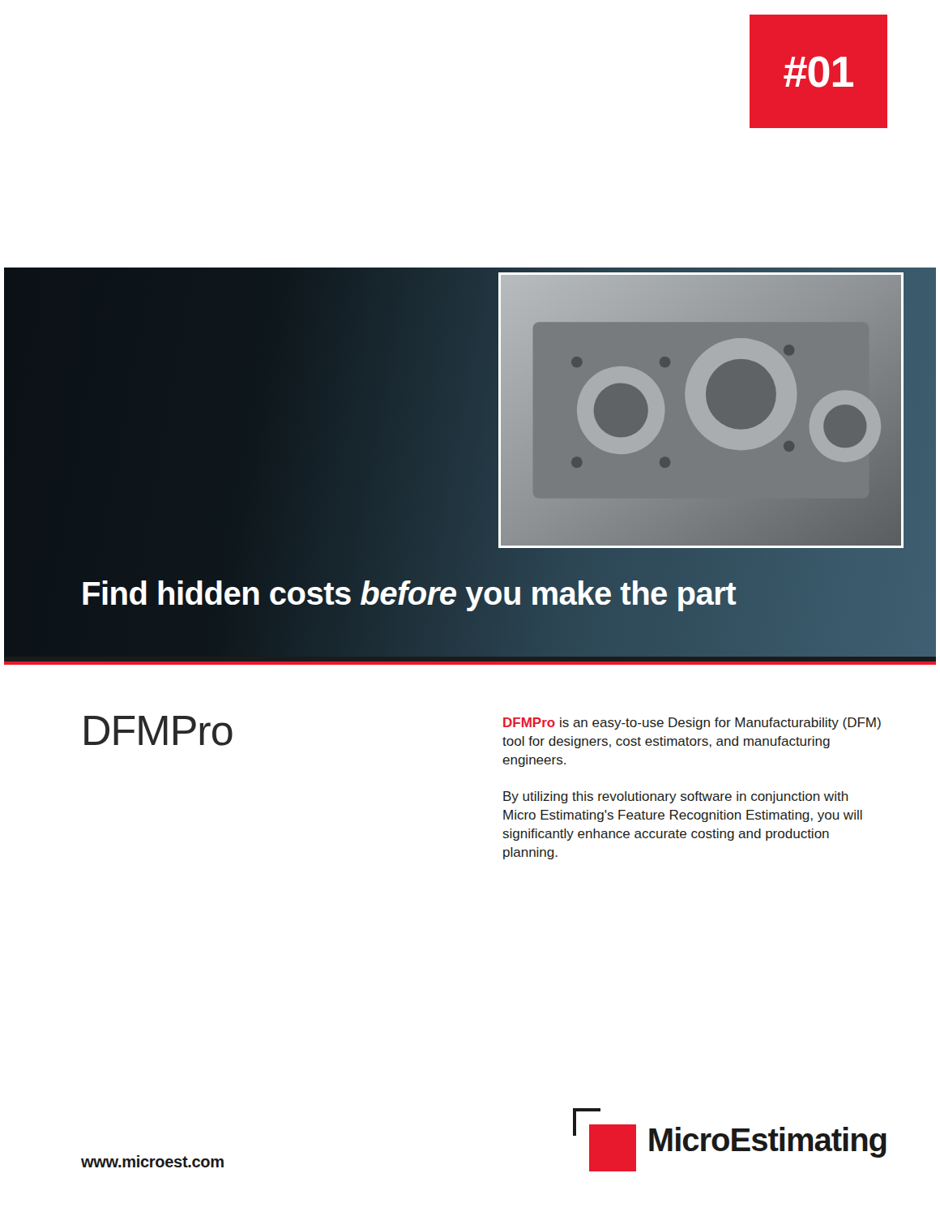#01
Find hidden costs before you make the part
DFMPro
DFMPro is an easy-to-use Design for Manufacturability (DFM) tool for designers, cost estimators, and manufacturing engineers.
By utilizing this revolutionary software in conjunction with Micro Estimating's Feature Recognition Estimating, you will significantly enhance accurate costing and production planning.
www.microest.com
MicroEstimating